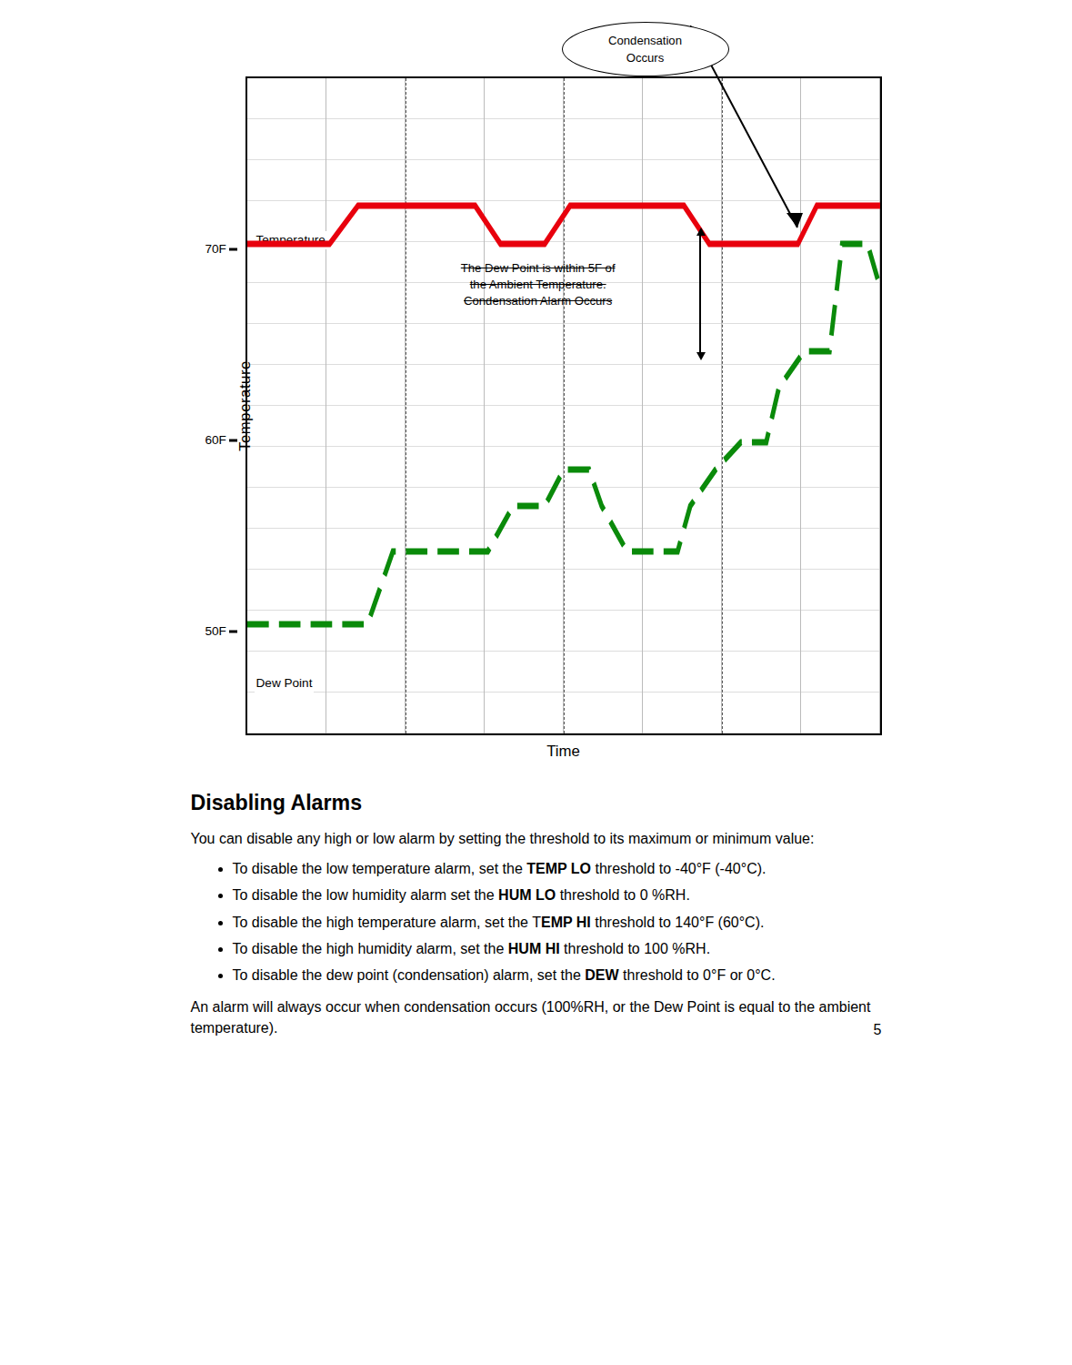Condensation
Occurs
Temperature 70F 60F 50F
Temperature Dew Point
The Dew Point is within 5F of
the Ambient Temperature.
Condensation Alarm Occurs
Time
Disabling Alarms
You can disable any high or low alarm by setting the threshold to its maximum or minimum value:
To disable the low temperature alarm, set the TEMP LO threshold to -40°F (-40°C).
To disable the low humidity alarm set the HUM LO threshold to 0 %RH.
To disable the high temperature alarm, set the TEMP HI threshold to 140°F (60°C).
To disable the high humidity alarm, set the HUM HI threshold to 100 %RH.
To disable the dew point (condensation) alarm, set the DEW threshold to 0°F or 0°C.
An alarm will always occur when condensation occurs (100%RH, or the Dew Point is equal to the ambient temperature).
5